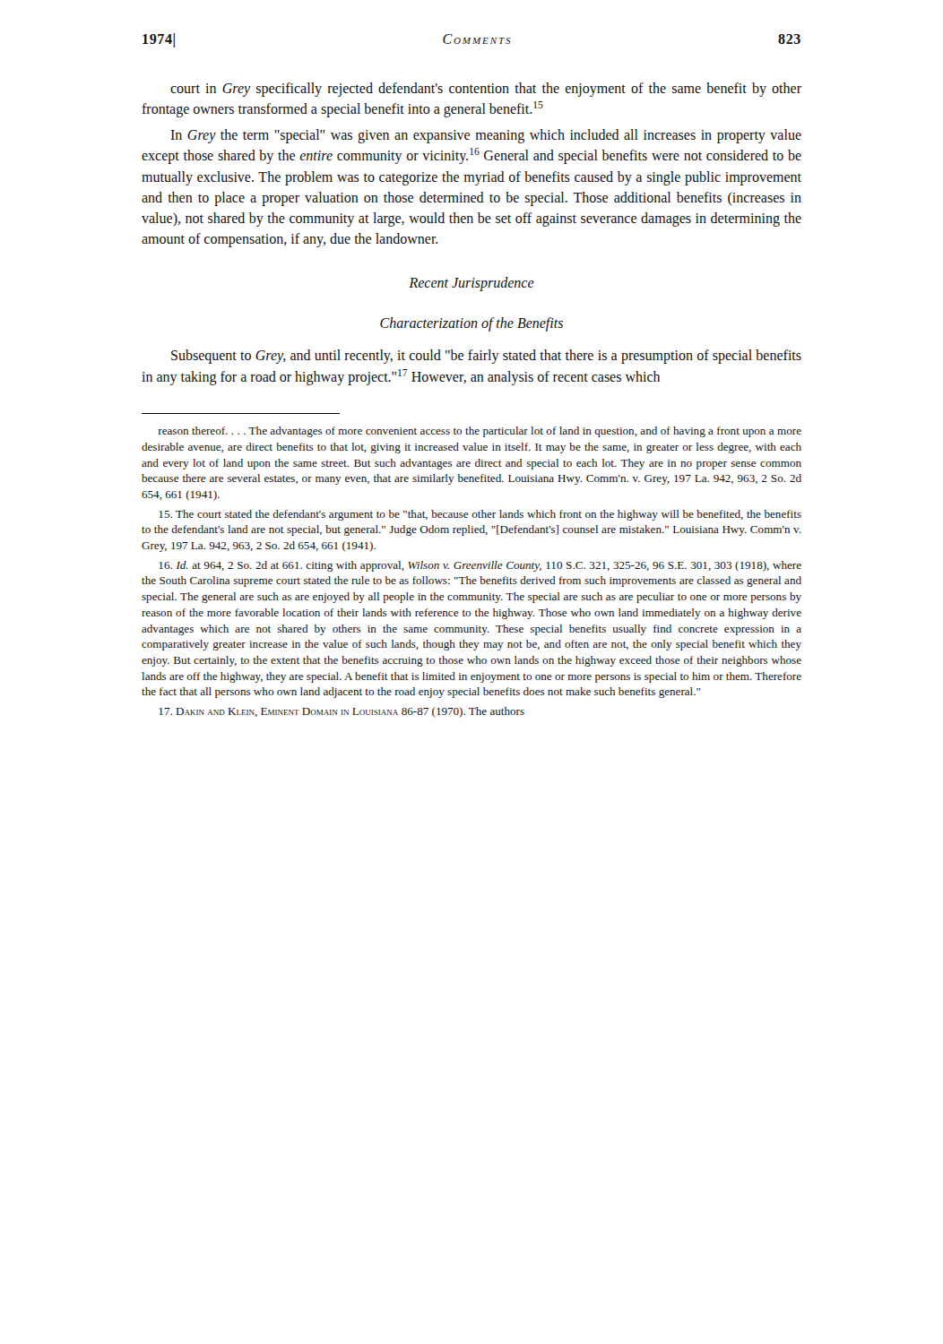1974| Comments 823
court in Grey specifically rejected defendant's contention that the enjoyment of the same benefit by other frontage owners transformed a special benefit into a general benefit.15
In Grey the term "special" was given an expansive meaning which included all increases in property value except those shared by the entire community or vicinity.16 General and special benefits were not considered to be mutually exclusive. The problem was to categorize the myriad of benefits caused by a single public improvement and then to place a proper valuation on those determined to be special. Those additional benefits (increases in value), not shared by the community at large, would then be set off against severance damages in determining the amount of compensation, if any, due the landowner.
Recent Jurisprudence
Characterization of the Benefits
Subsequent to Grey, and until recently, it could "be fairly stated that there is a presumption of special benefits in any taking for a road or highway project."17 However, an analysis of recent cases which
reason thereof. . . . The advantages of more convenient access to the particular lot of land in question, and of having a front upon a more desirable avenue, are direct benefits to that lot, giving it increased value in itself. It may be the same, in greater or less degree, with each and every lot of land upon the same street. But such advantages are direct and special to each lot. They are in no proper sense common because there are several estates, or many even, that are similarly benefited. Louisiana Hwy. Comm'n. v. Grey, 197 La. 942, 963, 2 So. 2d 654, 661 (1941).
15. The court stated the defendant's argument to be "that, because other lands which front on the highway will be benefited, the benefits to the defendant's land are not special, but general." Judge Odom replied, "[Defendant's] counsel are mistaken." Louisiana Hwy. Comm'n v. Grey, 197 La. 942, 963, 2 So. 2d 654, 661 (1941).
16. Id. at 964, 2 So. 2d at 661. citing with approval, Wilson v. Greenville County, 110 S.C. 321, 325-26, 96 S.E. 301, 303 (1918), where the South Carolina supreme court stated the rule to be as follows: "The benefits derived from such improvements are classed as general and special. The general are such as are enjoyed by all people in the community. The special are such as are peculiar to one or more persons by reason of the more favorable location of their lands with reference to the highway. Those who own land immediately on a highway derive advantages which are not shared by others in the same community. These special benefits usually find concrete expression in a comparatively greater increase in the value of such lands, though they may not be, and often are not, the only special benefit which they enjoy. But certainly, to the extent that the benefits accruing to those who own lands on the highway exceed those of their neighbors whose lands are off the highway, they are special. A benefit that is limited in enjoyment to one or more persons is special to him or them. Therefore the fact that all persons who own land adjacent to the road enjoy special benefits does not make such benefits general."
17. Dakin and Klein, Eminent Domain in Louisiana 86-87 (1970). The authors